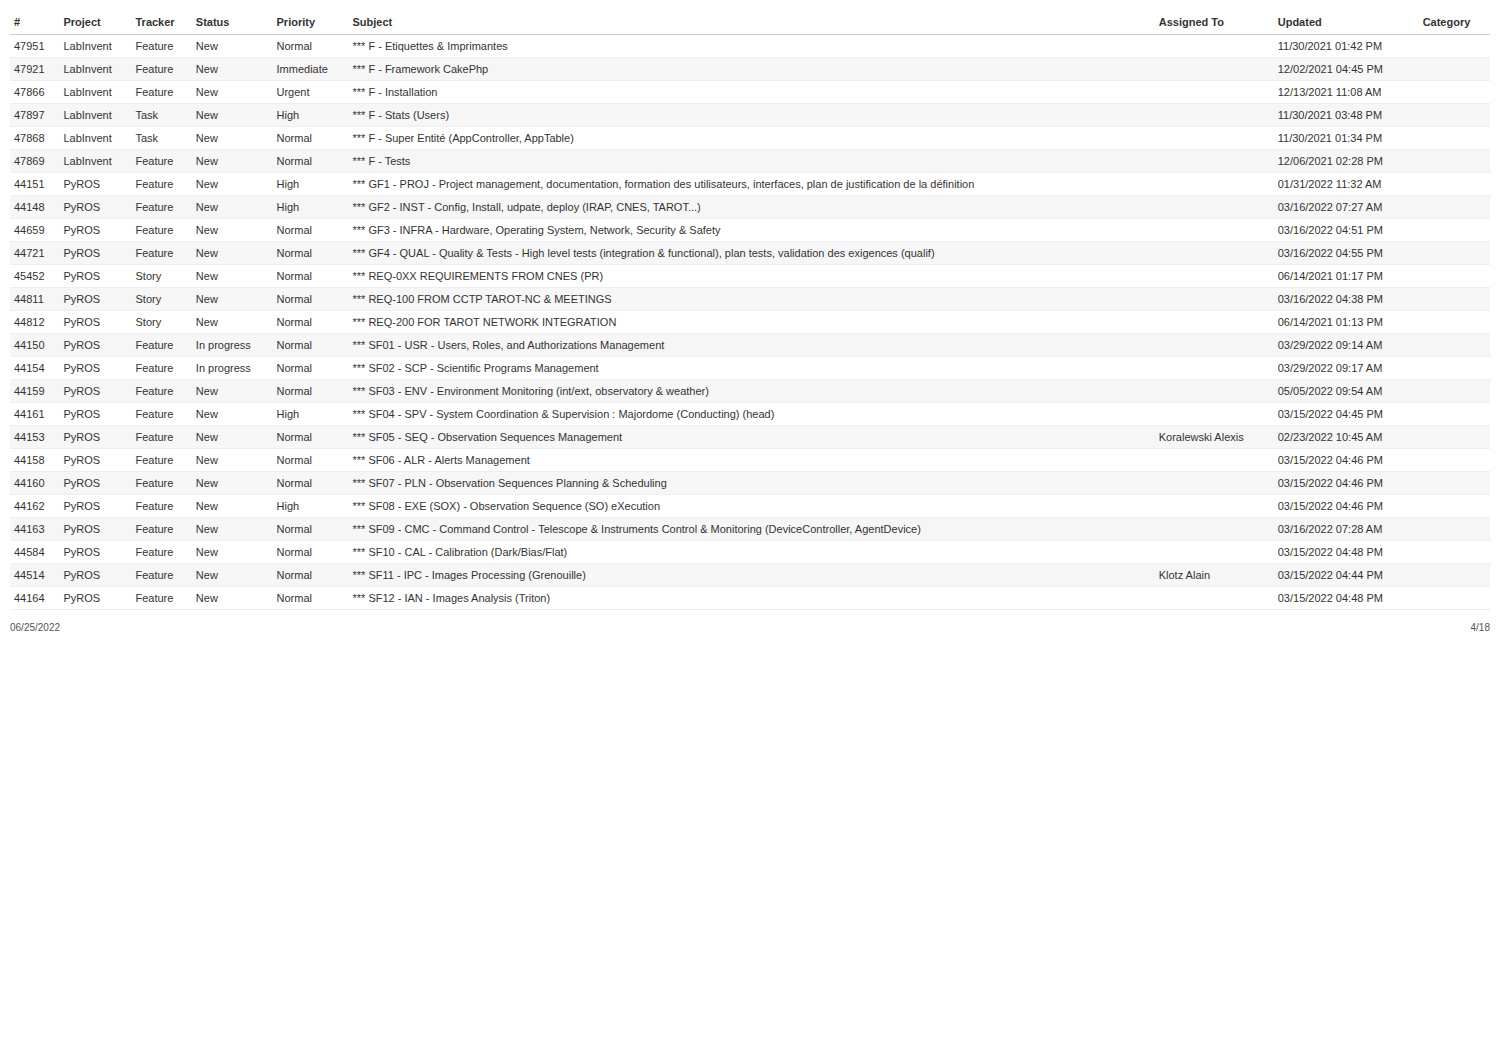| # | Project | Tracker | Status | Priority | Subject | Assigned To | Updated | Category |
| --- | --- | --- | --- | --- | --- | --- | --- | --- |
| 47951 | LabInvent | Feature | New | Normal | *** F - Etiquettes & Imprimantes | | 11/30/2021 01:42 PM | |
| 47921 | LabInvent | Feature | New | Immediate | *** F - Framework CakePhp | | 12/02/2021 04:45 PM | |
| 47866 | LabInvent | Feature | New | Urgent | *** F - Installation | | 12/13/2021 11:08 AM | |
| 47897 | LabInvent | Task | New | High | *** F - Stats (Users) | | 11/30/2021 03:48 PM | |
| 47868 | LabInvent | Task | New | Normal | *** F - Super Entité (AppController, AppTable) | | 11/30/2021 01:34 PM | |
| 47869 | LabInvent | Feature | New | Normal | *** F - Tests | | 12/06/2021 02:28 PM | |
| 44151 | PyROS | Feature | New | High | *** GF1 - PROJ - Project management, documentation, formation des utilisateurs, interfaces, plan de justification de la définition | | 01/31/2022 11:32 AM | |
| 44148 | PyROS | Feature | New | High | *** GF2 - INST - Config, Install, udpate, deploy (IRAP, CNES, TAROT...) | | 03/16/2022 07:27 AM | |
| 44659 | PyROS | Feature | New | Normal | *** GF3 - INFRA - Hardware, Operating System, Network, Security & Safety | | 03/16/2022 04:51 PM | |
| 44721 | PyROS | Feature | New | Normal | *** GF4 - QUAL - Quality & Tests - High level tests (integration & functional), plan tests, validation des exigences (qualif) | | 03/16/2022 04:55 PM | |
| 45452 | PyROS | Story | New | Normal | *** REQ-0XX REQUIREMENTS FROM CNES (PR) | | 06/14/2021 01:17 PM | |
| 44811 | PyROS | Story | New | Normal | *** REQ-100 FROM CCTP TAROT-NC & MEETINGS | | 03/16/2022 04:38 PM | |
| 44812 | PyROS | Story | New | Normal | *** REQ-200 FOR TAROT NETWORK INTEGRATION | | 06/14/2021 01:13 PM | |
| 44150 | PyROS | Feature | In progress | Normal | *** SF01 - USR - Users, Roles, and Authorizations Management | | 03/29/2022 09:14 AM | |
| 44154 | PyROS | Feature | In progress | Normal | *** SF02 - SCP - Scientific Programs Management | | 03/29/2022 09:17 AM | |
| 44159 | PyROS | Feature | New | Normal | *** SF03 - ENV - Environment Monitoring (int/ext, observatory & weather) | | 05/05/2022 09:54 AM | |
| 44161 | PyROS | Feature | New | High | *** SF04 - SPV - System Coordination & Supervision : Majordome (Conducting) (head) | | 03/15/2022 04:45 PM | |
| 44153 | PyROS | Feature | New | Normal | *** SF05 - SEQ - Observation Sequences Management | Koralewski Alexis | 02/23/2022 10:45 AM | |
| 44158 | PyROS | Feature | New | Normal | *** SF06 - ALR - Alerts Management | | 03/15/2022 04:46 PM | |
| 44160 | PyROS | Feature | New | Normal | *** SF07 - PLN - Observation Sequences Planning & Scheduling | | 03/15/2022 04:46 PM | |
| 44162 | PyROS | Feature | New | High | *** SF08 - EXE (SOX) - Observation Sequence (SO) eXecution | | 03/15/2022 04:46 PM | |
| 44163 | PyROS | Feature | New | Normal | *** SF09 - CMC - Command Control - Telescope & Instruments Control & Monitoring (DeviceController, AgentDevice) | | 03/16/2022 07:28 AM | |
| 44584 | PyROS | Feature | New | Normal | *** SF10 - CAL - Calibration (Dark/Bias/Flat) | | 03/15/2022 04:48 PM | |
| 44514 | PyROS | Feature | New | Normal | *** SF11 - IPC - Images Processing (Grenouille) | Klotz Alain | 03/15/2022 04:44 PM | |
| 44164 | PyROS | Feature | New | Normal | *** SF12 - IAN - Images Analysis (Triton) | | 03/15/2022 04:48 PM | |
06/25/2022 4/18